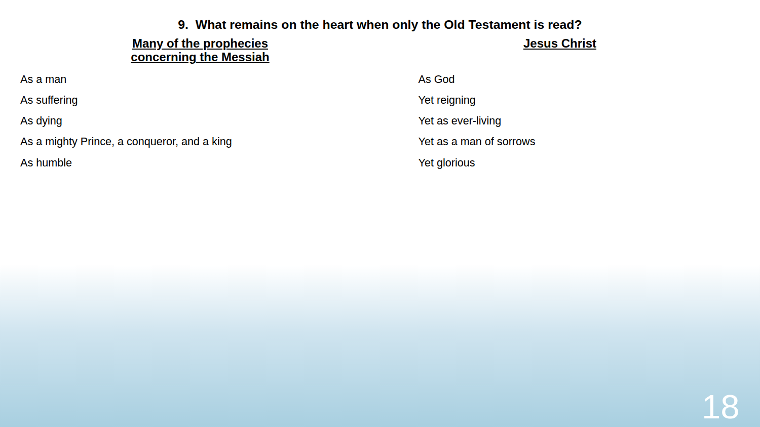9. What remains on the heart when only the Old Testament is read?
Many of the prophecies
concerning the Messiah
Jesus Christ
| As a man | As God |
| As suffering | Yet reigning |
| As dying | Yet as ever-living |
| As a mighty Prince, a conqueror, and a king | Yet as a man of sorrows |
| As humble | Yet glorious |
18